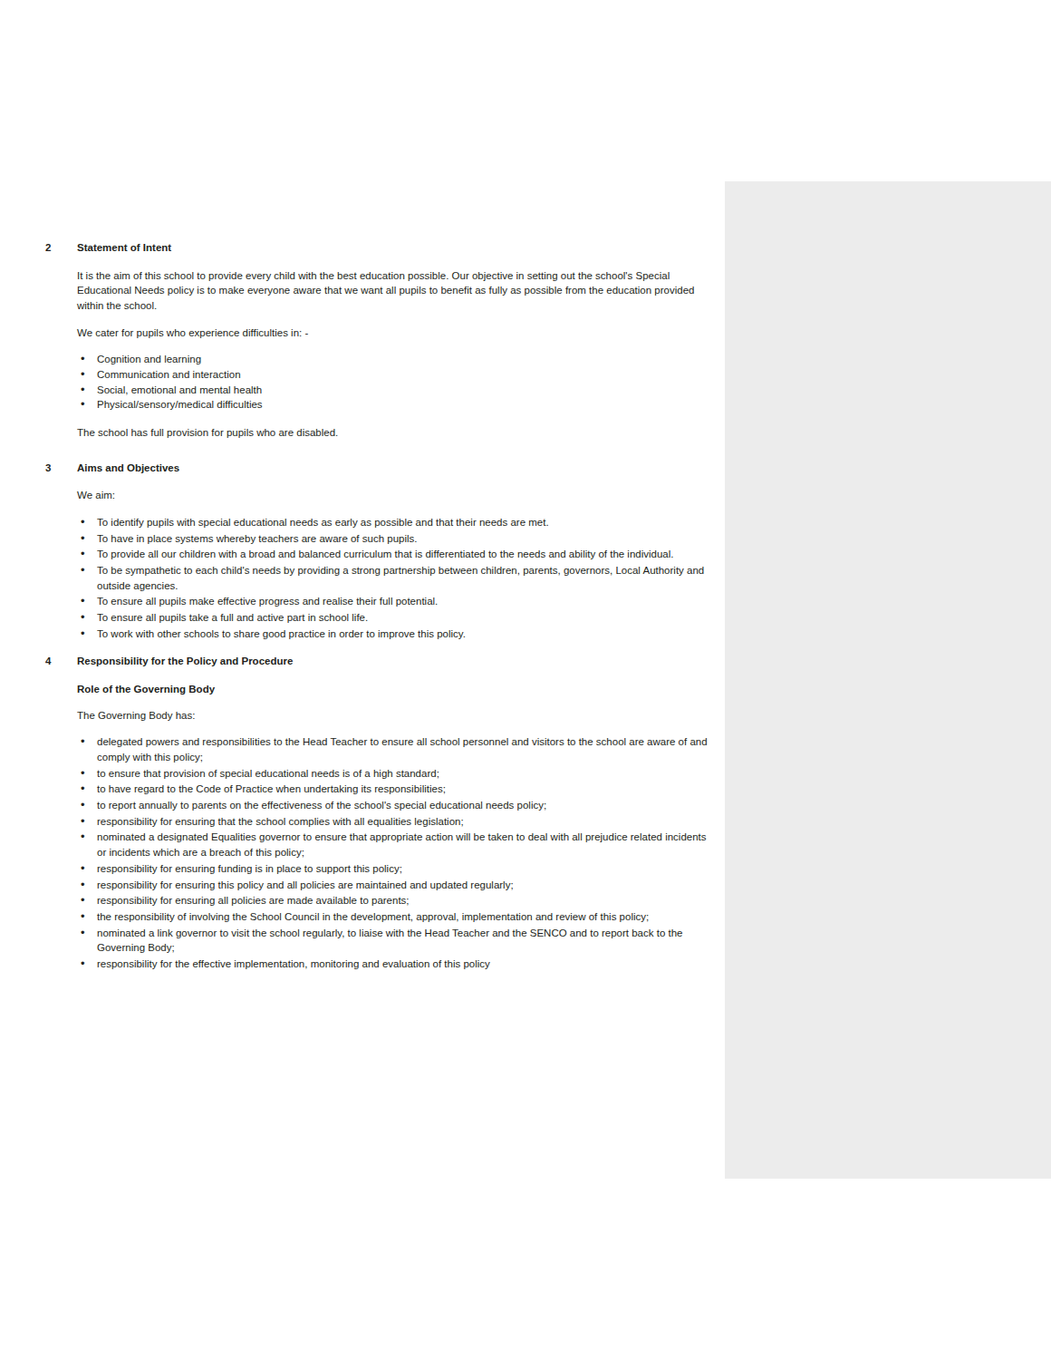2 Statement of Intent
It is the aim of this school to provide every child with the best education possible. Our objective in setting out the school's Special Educational Needs policy is to make everyone aware that we want all pupils to benefit as fully as possible from the education provided within the school.
We cater for pupils who experience difficulties in: -
Cognition and learning
Communication and interaction
Social, emotional and mental health
Physical/sensory/medical difficulties
The school has full provision for pupils who are disabled.
3 Aims and Objectives
We aim:
To identify pupils with special educational needs as early as possible and that their needs are met.
To have in place systems whereby teachers are aware of such pupils.
To provide all our children with a broad and balanced curriculum that is differentiated to the needs and ability of the individual.
To be sympathetic to each child's needs by providing a strong partnership between children, parents, governors, Local Authority and outside agencies.
To ensure all pupils make effective progress and realise their full potential.
To ensure all pupils take a full and active part in school life.
To work with other schools to share good practice in order to improve this policy.
4 Responsibility for the Policy and Procedure
Role of the Governing Body
The Governing Body has:
delegated powers and responsibilities to the Head Teacher to ensure all school personnel and visitors to the school are aware of and comply with this policy;
to ensure that provision of special educational needs is of a high standard;
to have regard to the Code of Practice when undertaking its responsibilities;
to report annually to parents on the effectiveness of the school's special educational needs policy;
responsibility for ensuring that the school complies with all equalities legislation;
nominated a designated Equalities governor to ensure that appropriate action will be taken to deal with all prejudice related incidents or incidents which are a breach of this policy;
responsibility for ensuring funding is in place to support this policy;
responsibility for ensuring this policy and all policies are maintained and updated regularly;
responsibility for ensuring all policies are made available to parents;
the responsibility of involving the School Council in the development, approval, implementation and review of this policy;
nominated a link governor to visit the school regularly, to liaise with the Head Teacher and the SENCO and to report back to the Governing Body;
responsibility for the effective implementation, monitoring and evaluation of this policy